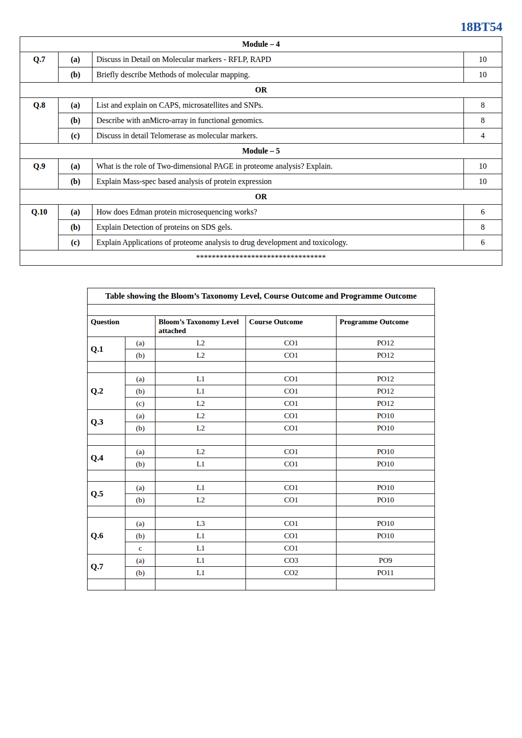18BT54
| Module – 4 |
| Q.7 | (a) | Discuss in Detail on Molecular markers - RFLP, RAPD | 10 |
| (b) | Briefly describe Methods of molecular mapping. | 10 |
| OR |
| Q.8 | (a) | List and explain on CAPS, microsatellites and SNPs. | 8 |
| (b) | Describe with anMicro-array in functional genomics. | 8 |
| (c) | Discuss in detail Telomerase as molecular markers. | 4 |
| Module – 5 |
| Q.9 | (a) | What is the role of Two-dimensional PAGE in proteome analysis? Explain. | 10 |
| (b) | Explain Mass-spec based analysis of protein expression | 10 |
| OR |
| Q.10 | (a) | How does Edman protein microsequencing works? | 6 |
| (b) | Explain Detection of proteins on SDS gels. | 8 |
| (c) | Explain Applications of proteome analysis to drug development and toxicology. | 6 |
| ********************************* |
| Table showing the Bloom’s Taxonomy Level, Course Outcome and Programme Outcome |
| Question | Bloom’s Taxonomy Level attached | Course Outcome | Programme Outcome |
| Q.1 | (a) | L2 | CO1 | PO12 |
| (b) | L2 | CO1 | PO12 |
| Q.2 | (a) | L1 | CO1 | PO12 |
| (b) | L1 | CO1 | PO12 |
| (c) | L2 | CO1 | PO12 |
| Q.3 | (a) | L2 | CO1 | PO10 |
| (b) | L2 | CO1 | PO10 |
| Q.4 | (a) | L2 | CO1 | PO10 |
| (b) | L1 | CO1 | PO10 |
| Q.5 | (a) | L1 | CO1 | PO10 |
| (b) | L2 | CO1 | PO10 |
| Q.6 | (a) | L3 | CO1 | PO10 |
| (b) | L1 | CO1 | PO10 |
| c | L1 | CO1 | |
| Q.7 | (a) | L1 | CO3 | PO9 |
| (b) | L1 | CO2 | PO11 |